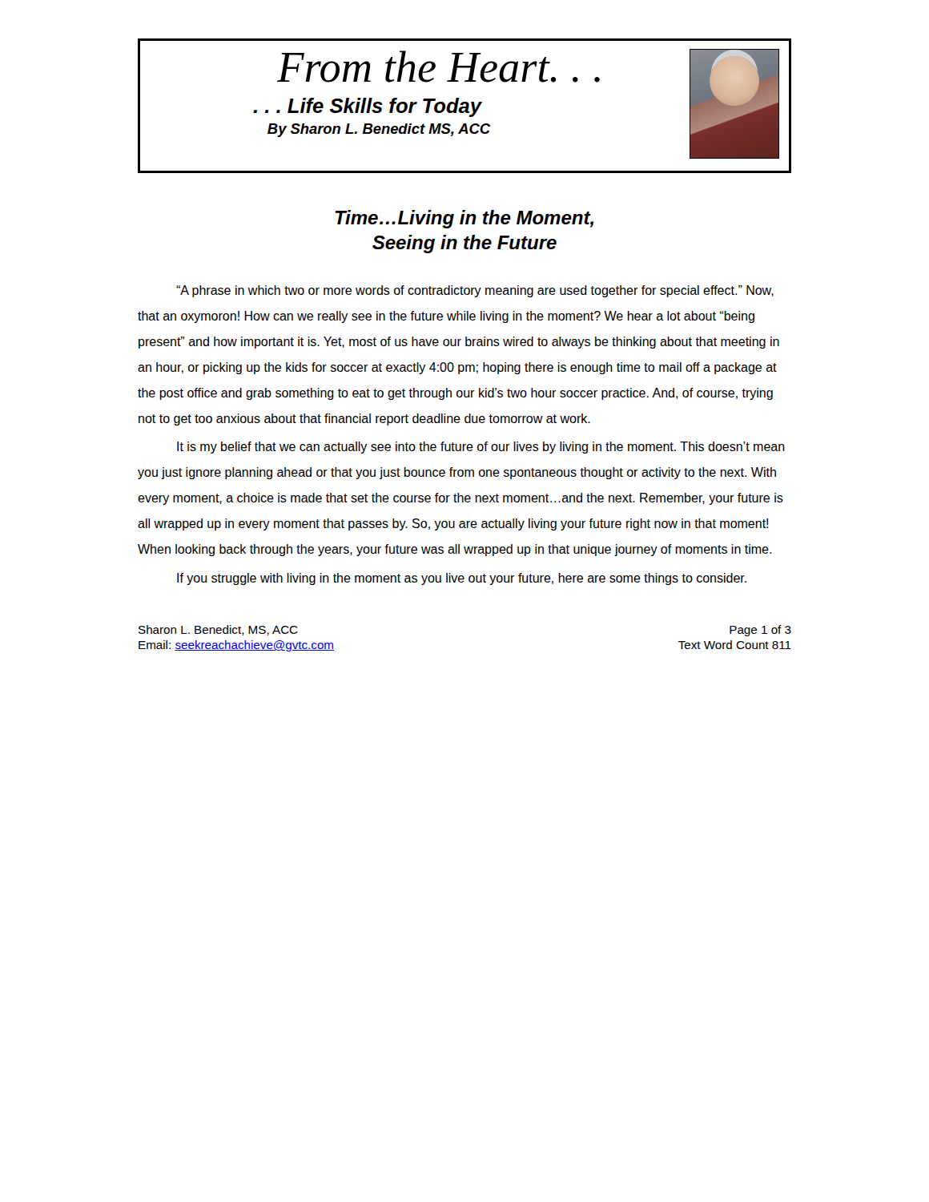From the Heart. . .
. . . Life Skills for Today
By Sharon L. Benedict MS, ACC
Time…Living in the Moment,
Seeing in the Future
“A phrase in which two or more words of contradictory meaning are used together for special effect.” Now, that an oxymoron! How can we really see in the future while living in the moment? We hear a lot about “being present” and how important it is. Yet, most of us have our brains wired to always be thinking about that meeting in an hour, or picking up the kids for soccer at exactly 4:00 pm; hoping there is enough time to mail off a package at the post office and grab something to eat to get through our kid’s two hour soccer practice. And, of course, trying not to get too anxious about that financial report deadline due tomorrow at work.
It is my belief that we can actually see into the future of our lives by living in the moment. This doesn’t mean you just ignore planning ahead or that you just bounce from one spontaneous thought or activity to the next. With every moment, a choice is made that set the course for the next moment…and the next. Remember, your future is all wrapped up in every moment that passes by. So, you are actually living your future right now in that moment! When looking back through the years, your future was all wrapped up in that unique journey of moments in time.
If you struggle with living in the moment as you live out your future, here are some things to consider.
Sharon L. Benedict, MS, ACC
Email: seekreachachieve@gvtc.com
Page 1 of 3
Text Word Count 811